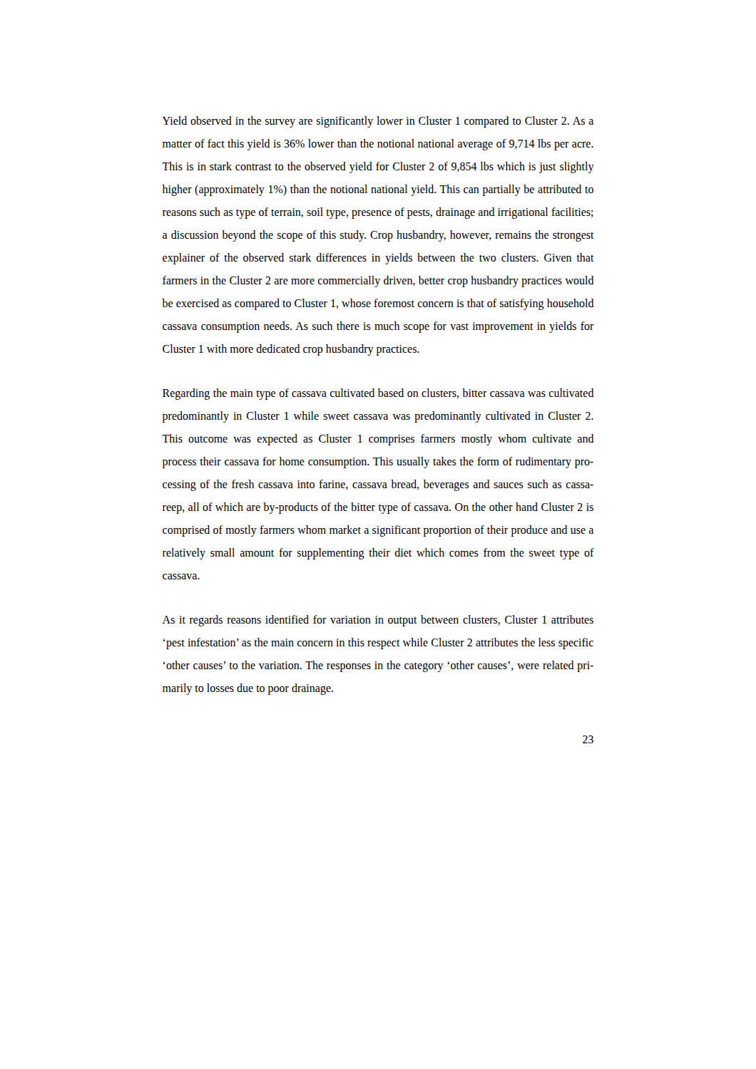Yield observed in the survey are significantly lower in Cluster 1 compared to Cluster 2. As a matter of fact this yield is 36% lower than the notional national average of 9,714 lbs per acre. This is in stark contrast to the observed yield for Cluster 2 of 9,854 lbs which is just slightly higher (approximately 1%) than the notional national yield. This can partially be attributed to reasons such as type of terrain, soil type, presence of pests, drainage and irrigational facilities; a discussion beyond the scope of this study. Crop husbandry, however, remains the strongest explainer of the observed stark differences in yields between the two clusters. Given that farmers in the Cluster 2 are more commercially driven, better crop husbandry practices would be exercised as compared to Cluster 1, whose foremost concern is that of satisfying household cassava consumption needs. As such there is much scope for vast improvement in yields for Cluster 1 with more dedicated crop husbandry practices.
Regarding the main type of cassava cultivated based on clusters, bitter cassava was cultivated predominantly in Cluster 1 while sweet cassava was predominantly cultivated in Cluster 2. This outcome was expected as Cluster 1 comprises farmers mostly whom cultivate and process their cassava for home consumption. This usually takes the form of rudimentary processing of the fresh cassava into farine, cassava bread, beverages and sauces such as cassareep, all of which are by-products of the bitter type of cassava. On the other hand Cluster 2 is comprised of mostly farmers whom market a significant proportion of their produce and use a relatively small amount for supplementing their diet which comes from the sweet type of cassava.
As it regards reasons identified for variation in output between clusters, Cluster 1 attributes ‘pest infestation’ as the main concern in this respect while Cluster 2 attributes the less specific ‘other causes’ to the variation. The responses in the category ‘other causes’, were related primarily to losses due to poor drainage.
23